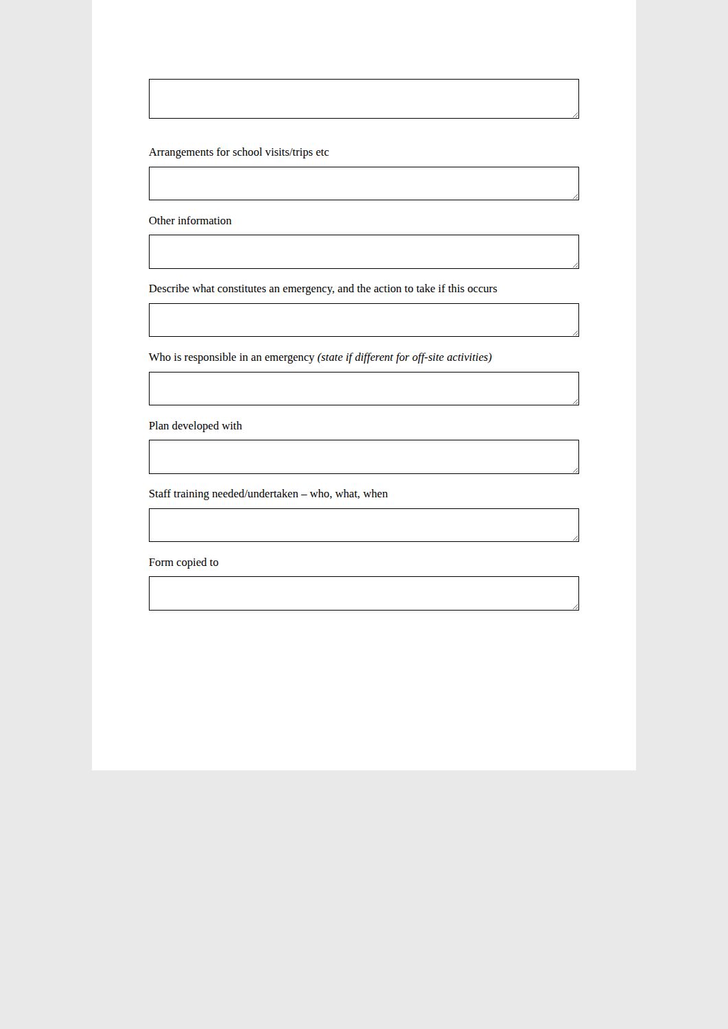Arrangements for school visits/trips etc
Other information
Describe what constitutes an emergency, and the action to take if this occurs
Who is responsible in an emergency (state if different for off-site activities)
Plan developed with
Staff training needed/undertaken – who, what, when
Form copied to